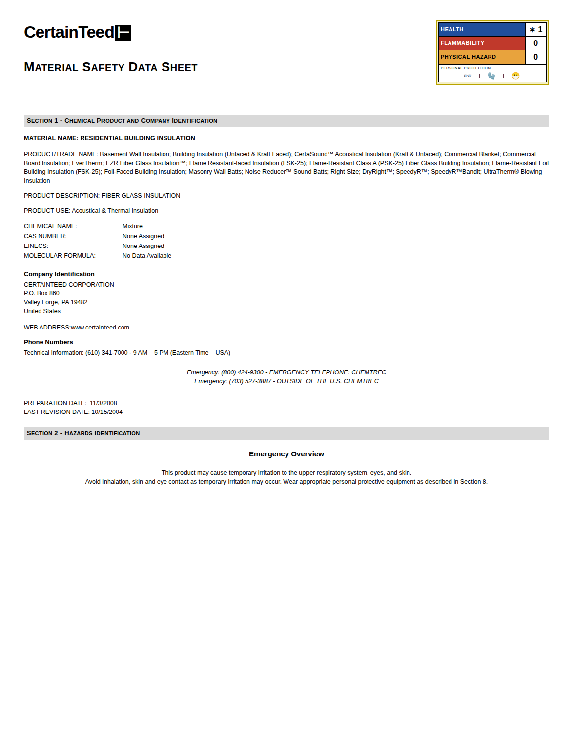CertainTeed⊢
| HEALTH | ∗ 1 |
| FLAMMABILITY | 0 |
| PHYSICAL HAZARD | 0 |
| PERSONAL PROTECTION 👓 + 🧤 + 😷 |
MATERIAL SAFETY DATA SHEET
SECTION 1 - CHEMICAL PRODUCT AND COMPANY IDENTIFICATION
MATERIAL NAME: RESIDENTIAL BUILDING INSULATION
PRODUCT/TRADE NAME: Basement Wall Insulation; Building Insulation (Unfaced & Kraft Faced); CertaSound™ Acoustical Insulation (Kraft & Unfaced); Commercial Blanket; Commercial Board Insulation; EverTherm; EZR Fiber Glass Insulation™; Flame Resistant-faced Insulation (FSK-25); Flame-Resistant Class A (PSK-25) Fiber Glass Building Insulation; Flame-Resistant Foil Building Insulation (FSK-25); Foil-Faced Building Insulation; Masonry Wall Batts; Noise Reducer™ Sound Batts; Right Size; DryRight™; SpeedyR™; SpeedyR™Bandit; UltraTherm® Blowing Insulation
PRODUCT DESCRIPTION: FIBER GLASS INSULATION
PRODUCT USE: Acoustical & Thermal Insulation
| C HEMICAL N AME : | Mixture |
| CAS N UMBER : | None Assigned |
| EINECS: | None Assigned |
| M OLECULAR F ORMULA : | No Data Available |
Company Identification
CERTAINTEED CORPORATION
P.O. Box 860
Valley Forge, PA 19482
United States
WEB ADDRESS:www.certainteed.com
Phone Numbers
Technical Information: (610) 341-7000 - 9 AM – 5 PM (Eastern Time – USA)
Emergency: (800) 424-9300 - EMERGENCY TELEPHONE: CHEMTREC
Emergency: (703) 527-3887 - OUTSIDE OF THE U.S. CHEMTREC
PREPARATION DATE: 11/3/2008
LAST REVISION DATE: 10/15/2004
SECTION 2 - HAZARDS IDENTIFICATION
Emergency Overview
This product may cause temporary irritation to the upper respiratory system, eyes, and skin.
Avoid inhalation, skin and eye contact as temporary irritation may occur. Wear appropriate personal protective equipment as described in Section 8.